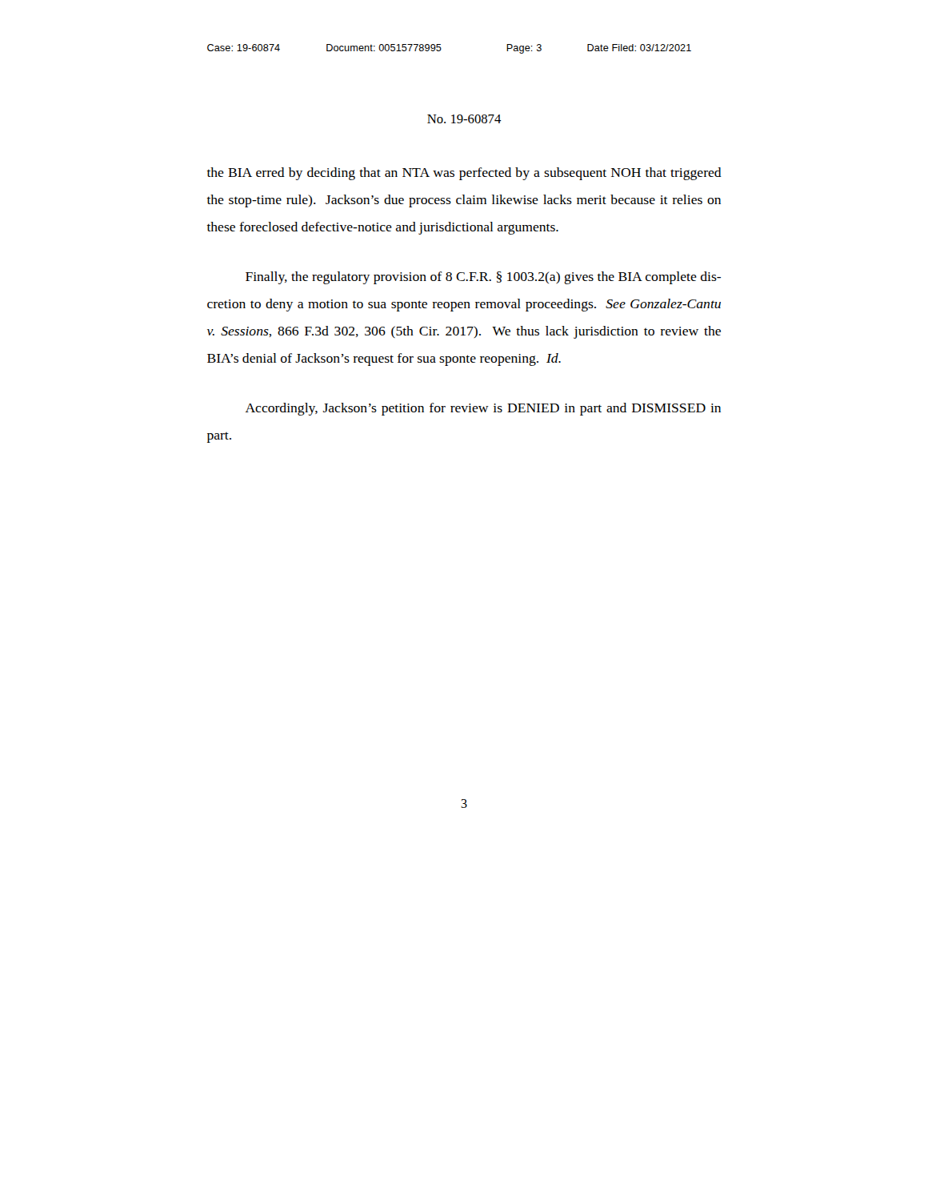Case: 19-60874 Document: 00515778995 Page: 3 Date Filed: 03/12/2021
No. 19-60874
the BIA erred by deciding that an NTA was perfected by a subsequent NOH that triggered the stop-time rule). Jackson’s due process claim likewise lacks merit because it relies on these foreclosed defective-notice and jurisdictional arguments.
Finally, the regulatory provision of 8 C.F.R. § 1003.2(a) gives the BIA complete discretion to deny a motion to sua sponte reopen removal proceedings. See Gonzalez-Cantu v. Sessions, 866 F.3d 302, 306 (5th Cir. 2017). We thus lack jurisdiction to review the BIA’s denial of Jackson’s request for sua sponte reopening. Id.
Accordingly, Jackson’s petition for review is DENIED in part and DISMISSED in part.
3